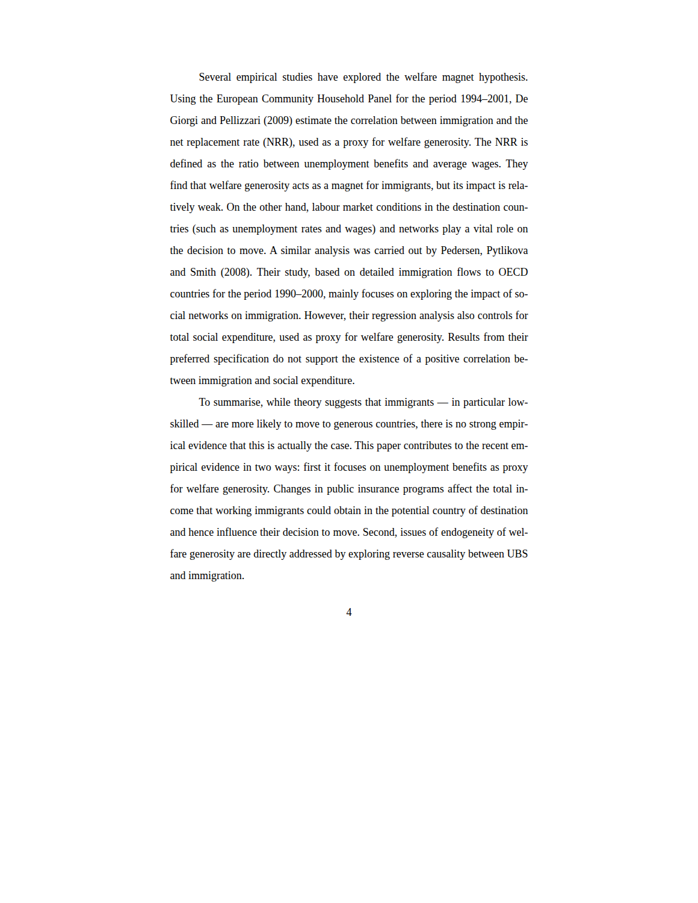Several empirical studies have explored the welfare magnet hypothesis. Using the European Community Household Panel for the period 1994–2001, De Giorgi and Pellizzari (2009) estimate the correlation between immigration and the net replacement rate (NRR), used as a proxy for welfare generosity. The NRR is defined as the ratio between unemployment benefits and average wages. They find that welfare generosity acts as a magnet for immigrants, but its impact is relatively weak. On the other hand, labour market conditions in the destination countries (such as unemployment rates and wages) and networks play a vital role on the decision to move. A similar analysis was carried out by Pedersen, Pytlikova and Smith (2008). Their study, based on detailed immigration flows to OECD countries for the period 1990–2000, mainly focuses on exploring the impact of social networks on immigration. However, their regression analysis also controls for total social expenditure, used as proxy for welfare generosity. Results from their preferred specification do not support the existence of a positive correlation between immigration and social expenditure.
To summarise, while theory suggests that immigrants — in particular low-skilled — are more likely to move to generous countries, there is no strong empirical evidence that this is actually the case. This paper contributes to the recent empirical evidence in two ways: first it focuses on unemployment benefits as proxy for welfare generosity. Changes in public insurance programs affect the total income that working immigrants could obtain in the potential country of destination and hence influence their decision to move. Second, issues of endogeneity of welfare generosity are directly addressed by exploring reverse causality between UBS and immigration.
4